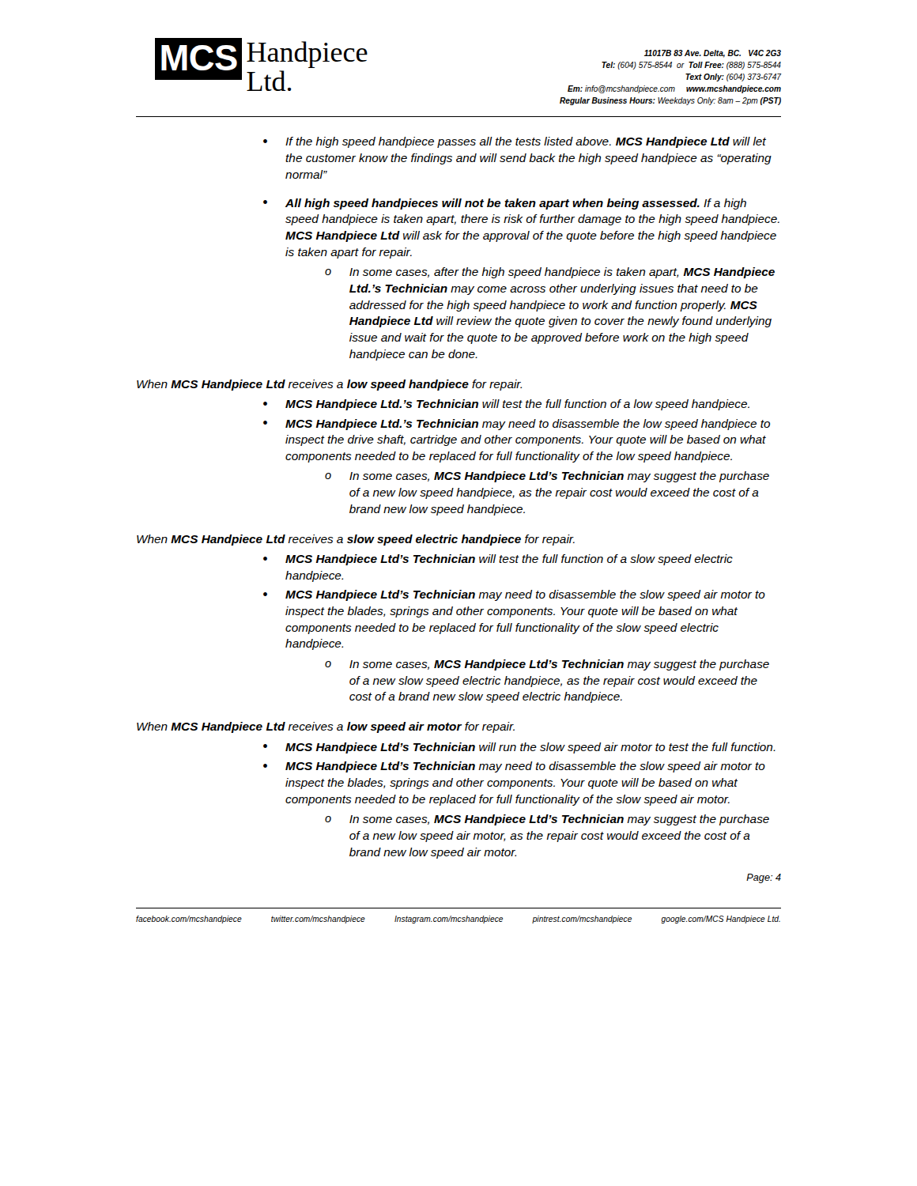MCS
HandpieceLtd.
11017B 83 Ave. Delta, BC. V4C 2G3
Tel: (604) 575-8544 or Toll Free: (888) 575-8544
Text Only: (604) 373-6747
Em: info@mcshandpiece.com www.mcshandpiece.com
Regular Business Hours: Weekdays Only: 8am – 2pm (PST)
If the high speed handpiece passes all the tests listed above. MCS Handpiece Ltd will let the customer know the findings and will send back the high speed handpiece as “operating normal”
All high speed handpieces will not be taken apart when being assessed. If a high speed handpiece is taken apart, there is risk of further damage to the high speed handpiece. MCS Handpiece Ltd will ask for the approval of the quote before the high speed handpiece is taken apart for repair.
In some cases, after the high speed handpiece is taken apart, MCS Handpiece Ltd.’s Technician may come across other underlying issues that need to be addressed for the high speed handpiece to work and function properly. MCS Handpiece Ltd will review the quote given to cover the newly found underlying issue and wait for the quote to be approved before work on the high speed handpiece can be done.
When MCS Handpiece Ltd receives a low speed handpiece for repair.
MCS Handpiece Ltd.’s Technician will test the full function of a low speed handpiece.
MCS Handpiece Ltd.’s Technician may need to disassemble the low speed handpiece to inspect the drive shaft, cartridge and other components. Your quote will be based on what components needed to be replaced for full functionality of the low speed handpiece.
In some cases, MCS Handpiece Ltd’s Technician may suggest the purchase of a new low speed handpiece, as the repair cost would exceed the cost of a brand new low speed handpiece.
When MCS Handpiece Ltd receives a slow speed electric handpiece for repair.
MCS Handpiece Ltd’s Technician will test the full function of a slow speed electric handpiece.
MCS Handpiece Ltd’s Technician may need to disassemble the slow speed air motor to inspect the blades, springs and other components. Your quote will be based on what components needed to be replaced for full functionality of the slow speed electric handpiece.
In some cases, MCS Handpiece Ltd’s Technician may suggest the purchase of a new slow speed electric handpiece, as the repair cost would exceed the cost of a brand new slow speed electric handpiece.
When MCS Handpiece Ltd receives a low speed air motor for repair.
MCS Handpiece Ltd’s Technician will run the slow speed air motor to test the full function.
MCS Handpiece Ltd’s Technician may need to disassemble the slow speed air motor to inspect the blades, springs and other components. Your quote will be based on what components needed to be replaced for full functionality of the slow speed air motor.
In some cases, MCS Handpiece Ltd’s Technician may suggest the purchase of a new low speed air motor, as the repair cost would exceed the cost of a brand new low speed air motor.
Page: 4
facebook.com/mcshandpiece twitter.com/mcshandpiece Instagram.com/mcshandpiece pintrest.com/mcshandpiece google.com/MCS Handpiece Ltd.